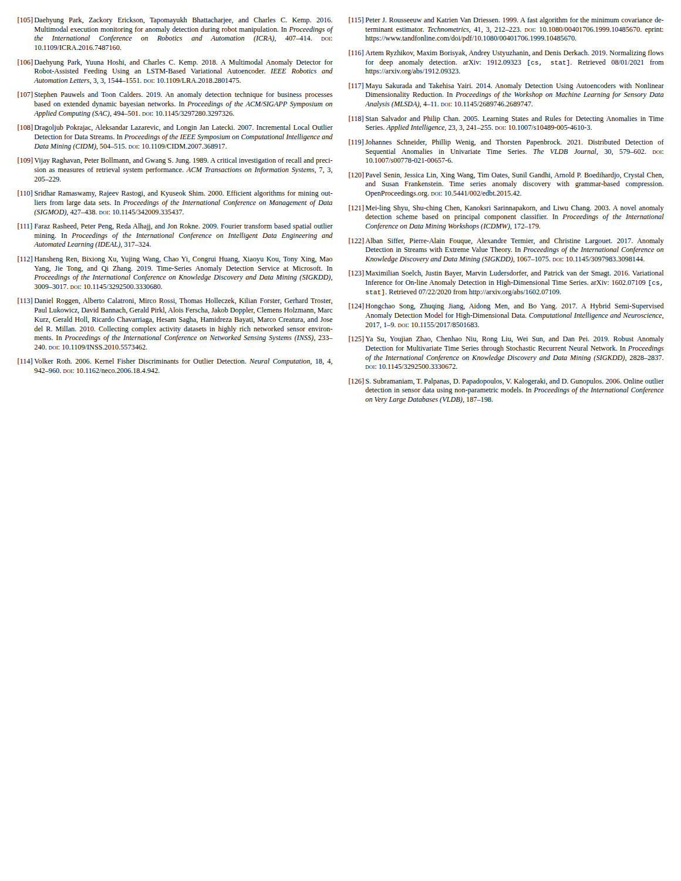[105]
Daehyung Park, Zackory Erickson, Tapomayukh Bhattacharjee, and Charles C. Kemp. 2016. Multimodal execution monitoring for anomaly detection during robot manipulation. In Proceedings of the International Conference on Robotics and Automation (ICRA), 407–414. doi: 10.1109/ICRA.2016.7487160.
[106]
Daehyung Park, Yuuna Hoshi, and Charles C. Kemp. 2018. A Multimodal Anomaly Detector for Robot-Assisted Feeding Using an LSTM-Based Variational Autoencoder. IEEE Robotics and Automation Letters, 3, 3, 1544–1551. doi: 10.1109/LRA.2018.2801475.
[107]
Stephen Pauwels and Toon Calders. 2019. An anomaly detection technique for business processes based on extended dynamic bayesian networks. In Proceedings of the ACM/SIGAPP Symposium on Applied Computing (SAC), 494–501. doi: 10.1145/3297280.3297326.
[108]
Dragoljub Pokrajac, Aleksandar Lazarevic, and Longin Jan Latecki. 2007. Incremental Local Outlier Detection for Data Streams. In Proceedings of the IEEE Symposium on Computational Intelligence and Data Mining (CIDM), 504–515. doi: 10.1109/CIDM.2007.368917.
[109]
Vijay Raghavan, Peter Bollmann, and Gwang S. Jung. 1989. A critical investigation of recall and precision as measures of retrieval system performance. ACM Transactions on Information Systems, 7, 3, 205–229.
[110]
Sridhar Ramaswamy, Rajeev Rastogi, and Kyuseok Shim. 2000. Efficient algorithms for mining outliers from large data sets. In Proceedings of the International Conference on Management of Data (SIGMOD), 427–438. doi: 10.1145/342009.335437.
[111]
Faraz Rasheed, Peter Peng, Reda Alhajj, and Jon Rokne. 2009. Fourier transform based spatial outlier mining. In Proceedings of the International Conference on Intelligent Data Engineering and Automated Learning (IDEAL), 317–324.
[112]
Hansheng Ren, Bixiong Xu, Yujing Wang, Chao Yi, Congrui Huang, Xiaoyu Kou, Tony Xing, Mao Yang, Jie Tong, and Qi Zhang. 2019. Time-Series Anomaly Detection Service at Microsoft. In Proceedings of the International Conference on Knowledge Discovery and Data Mining (SIGKDD), 3009–3017. doi: 10.1145/3292500.3330680.
[113]
Daniel Roggen, Alberto Calatroni, Mirco Rossi, Thomas Holleczek, Kilian Forster, Gerhard Troster, Paul Lukowicz, David Bannach, Gerald Pirkl, Alois Ferscha, Jakob Doppler, Clemens Holzmann, Marc Kurz, Gerald Holl, Ricardo Chavarriaga, Hesam Sagha, Hamidreza Bayati, Marco Creatura, and Jose del R. Millan. 2010. Collecting complex activity datasets in highly rich networked sensor environments. In Proceedings of the International Conference on Networked Sensing Systems (INSS), 233–240. doi: 10.1109/INSS.2010.5573462.
[114]
Volker Roth. 2006. Kernel Fisher Discriminants for Outlier Detection. Neural Computation, 18, 4, 942–960. doi: 10.1162/neco.2006.18.4.942.
[115]
Peter J. Rousseeuw and Katrien Van Driessen. 1999. A fast algorithm for the minimum covariance determinant estimator. Technometrics, 41, 3, 212–223. doi: 10.1080/00401706.1999.10485670. eprint: https://www.tandfonline.com/doi/pdf/10.1080/00401706.1999.10485670.
[116]
Artem Ryzhikov, Maxim Borisyak, Andrey Ustyuzhanin, and Denis Derkach. 2019. Normalizing flows for deep anomaly detection. arXiv: 1912.09323 [cs, stat]. Retrieved 08/01/2021 from https://arxiv.org/abs/1912.09323.
[117]
Mayu Sakurada and Takehisa Yairi. 2014. Anomaly Detection Using Autoencoders with Nonlinear Dimensionality Reduction. In Proceedings of the Workshop on Machine Learning for Sensory Data Analysis (MLSDA), 4–11. doi: 10.1145/2689746.2689747.
[118]
Stan Salvador and Philip Chan. 2005. Learning States and Rules for Detecting Anomalies in Time Series. Applied Intelligence, 23, 3, 241–255. doi: 10.1007/s10489-005-4610-3.
[119]
Johannes Schneider, Phillip Wenig, and Thorsten Papenbrock. 2021. Distributed Detection of Sequential Anomalies in Univariate Time Series. The VLDB Journal, 30, 579–602. doi: 10.1007/s00778-021-00657-6.
[120]
Pavel Senin, Jessica Lin, Xing Wang, Tim Oates, Sunil Gandhi, Arnold P. Boedihardjo, Crystal Chen, and Susan Frankenstein. Time series anomaly discovery with grammar-based compression. OpenProceedings.org. doi: 10.5441/002/edbt.2015.42.
[121]
Mei-ling Shyu, Shu-ching Chen, Kanoksri Sarinnapakorn, and Liwu Chang. 2003. A novel anomaly detection scheme based on principal component classifier. In Proceedings of the International Conference on Data Mining Workshops (ICDMW), 172–179.
[122]
Alban Siffer, Pierre-Alain Fouque, Alexandre Termier, and Christine Largouet. 2017. Anomaly Detection in Streams with Extreme Value Theory. In Proceedings of the International Conference on Knowledge Discovery and Data Mining (SIGKDD), 1067–1075. doi: 10.1145/3097983.3098144.
[123]
Maximilian Soelch, Justin Bayer, Marvin Ludersdorfer, and Patrick van der Smagt. 2016. Variational Inference for On-line Anomaly Detection in High-Dimensional Time Series. arXiv: 1602.07109 [cs, stat]. Retrieved 07/22/2020 from http://arxiv.org/abs/1602.07109.
[124]
Hongchao Song, Zhuqing Jiang, Aidong Men, and Bo Yang. 2017. A Hybrid Semi-Supervised Anomaly Detection Model for High-Dimensional Data. Computational Intelligence and Neuroscience, 2017, 1–9. doi: 10.1155/2017/8501683.
[125]
Ya Su, Youjian Zhao, Chenhao Niu, Rong Liu, Wei Sun, and Dan Pei. 2019. Robust Anomaly Detection for Multivariate Time Series through Stochastic Recurrent Neural Network. In Proceedings of the International Conference on Knowledge Discovery and Data Mining (SIGKDD), 2828–2837. doi: 10.1145/3292500.3330672.
[126]
S. Subramaniam, T. Palpanas, D. Papadopoulos, V. Kalogeraki, and D. Gunopulos. 2006. Online outlier detection in sensor data using non-parametric models. In Proceedings of the International Conference on Very Large Databases (VLDB), 187–198.